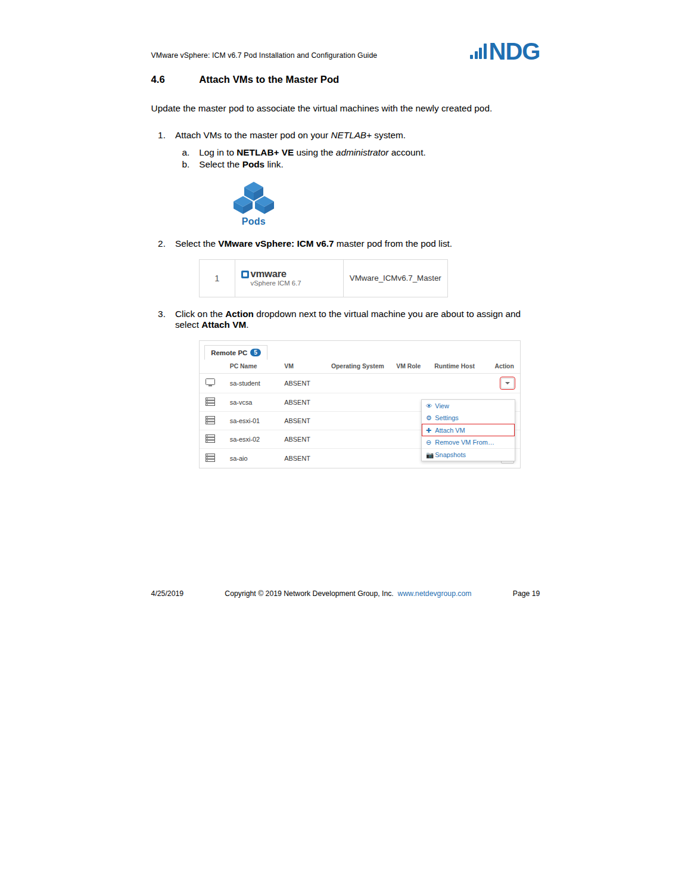VMware vSphere: ICM v6.7 Pod Installation and Configuration Guide
NDG
4.6 Attach VMs to the Master Pod
Update the master pod to associate the virtual machines with the newly created pod.
Attach VMs to the master pod on your NETLAB+ system.
Log in to NETLAB+ VE using the administrator account.
Select the Pods link.
Pods
Select the VMware vSphere: ICM v6.7 master pod from the pod list.
| 1 | vmware vSphere ICM 6.7 | VMware_ICMv6.7_Master |
Click on the Action dropdown next to the virtual machine you are about to assign and select Attach VM.
Remote PC 5
| | PC Name | VM | Operating System | VM Role | Runtime Host | Action |
| --- | --- | --- | --- | --- | --- | --- |
| | sa-student | ABSENT | | | | |
| | sa-vcsa | ABSENT | | | | |
| | sa-esxi-01 | ABSENT | | | | |
| | sa-esxi-02 | ABSENT | | | | |
| | sa-aio | ABSENT | | | | |
👁View
⚙Settings
✚Attach VM
⊖Remove VM From…
📷Snapshots
4/25/2019
Copyright © 2019 Network Development Group, Inc. www.netdevgroup.com
Page 19